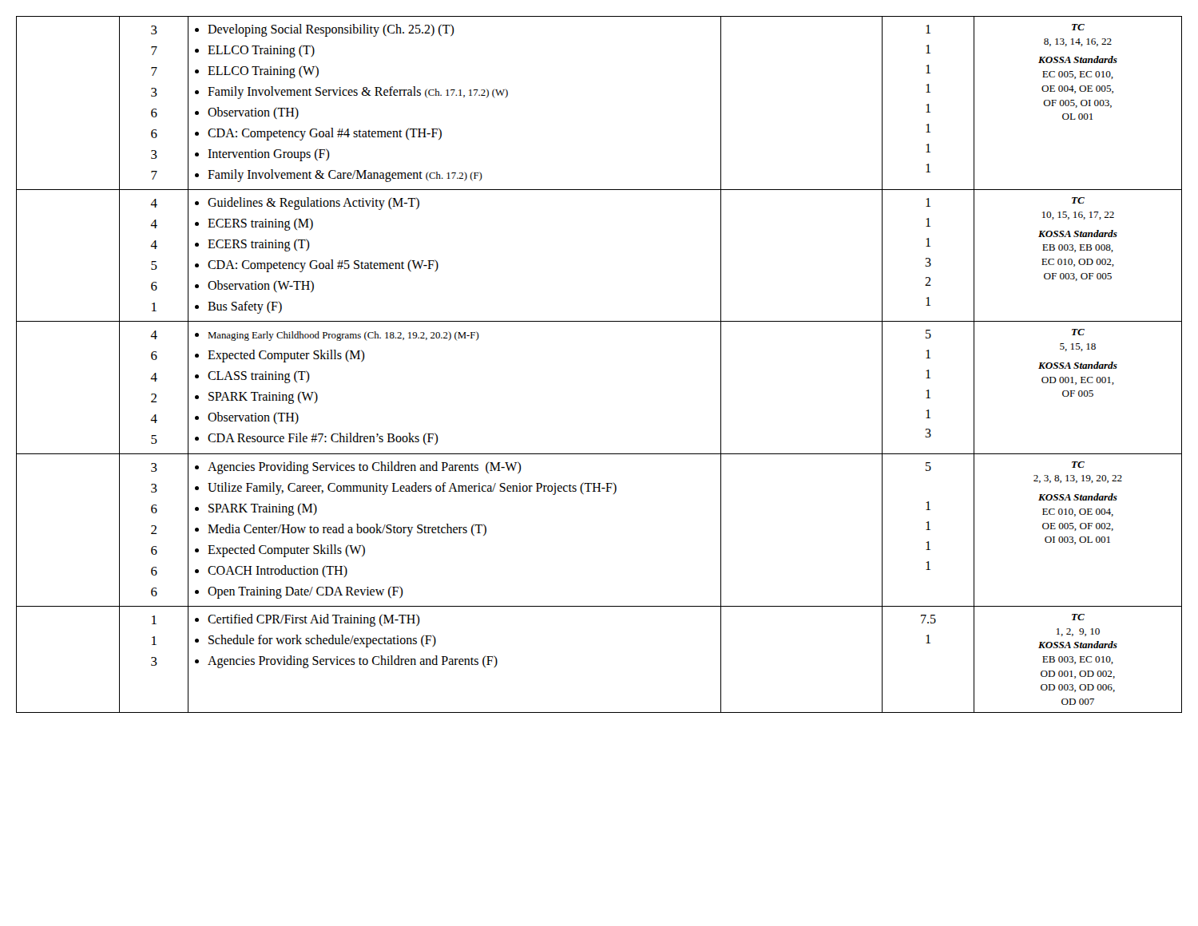| | 3 7 7 3 6 6 3 7 | Developing Social Responsibility (Ch. 25.2) (T) ELLCO Training (T) ELLCO Training (W) Family Involvement Services & Referrals (Ch. 17.1, 17.2) (W) Observation (TH) CDA: Competency Goal #4 statement (TH-F) Intervention Groups (F) Family Involvement & Care/Management (Ch. 17.2) (F) | | 1 1 1 1 1 1 1 1 | TC 8, 13, 14, 16, 22 KOSSA Standards EC 005, EC 010, OE 004, OE 005, OF 005, OI 003, OL 001 |
| | 4 4 4 5 6 1 | Guidelines & Regulations Activity (M-T) ECERS training (M) ECERS training (T) CDA: Competency Goal #5 Statement (W-F) Observation (W-TH) Bus Safety (F) | | 1 1 1 3 2 1 | TC 10, 15, 16, 17, 22 KOSSA Standards EB 003, EB 008, EC 010, OD 002, OF 003, OF 005 |
| | 4 6 4 2 4 5 | Managing Early Childhood Programs (Ch. 18.2, 19.2, 20.2) (M-F) Expected Computer Skills (M) CLASS training (T) SPARK Training (W) Observation (TH) CDA Resource File #7: Children’s Books (F) | | 5 1 1 1 1 3 | TC 5, 15, 18 KOSSA Standards OD 001, EC 001, OF 005 |
| | 3 3 6 2 6 6 6 | Agencies Providing Services to Children and Parents (M-W) Utilize Family, Career, Community Leaders of America/ Senior Projects (TH-F) SPARK Training (M) Media Center/How to read a book/Story Stretchers (T) Expected Computer Skills (W) COACH Introduction (TH) Open Training Date/ CDA Review (F) | | 5 1 1 1 1 | TC 2, 3, 8, 13, 19, 20, 22 KOSSA Standards EC 010, OE 004, OE 005, OF 002, OI 003, OL 001 |
| | 1 1 3 | Certified CPR/First Aid Training (M-TH) Schedule for work schedule/expectations (F) Agencies Providing Services to Children and Parents (F) | | 7.5 1 | TC 1, 2, 9, 10 KOSSA Standards EB 003, EC 010, OD 001, OD 002, OD 003, OD 006, OD 007 |